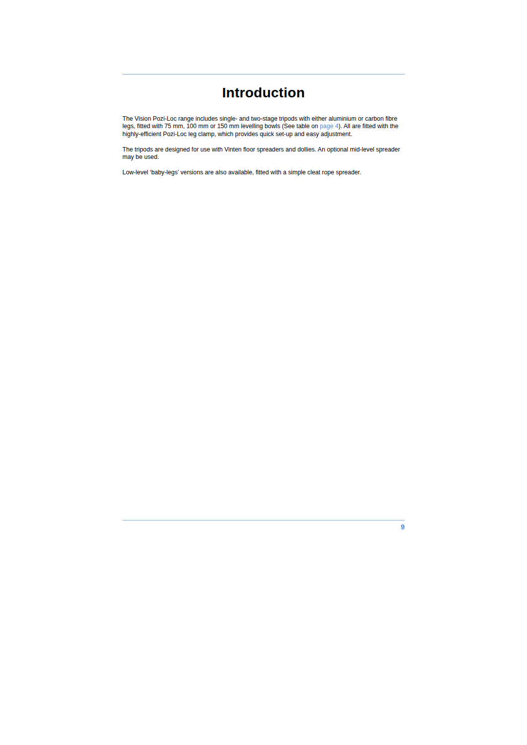Introduction
The Vision Pozi-Loc range includes single- and two-stage tripods with either aluminium or carbon fibre legs, fitted with 75 mm, 100 mm or 150 mm levelling bowls (See table on page 4). All are fitted with the highly-efficient Pozi-Loc leg clamp, which provides quick set-up and easy adjustment.
The tripods are designed for use with Vinten floor spreaders and dollies. An optional mid-level spreader may be used.
Low-level ‘baby-legs’ versions are also available, fitted with a simple cleat rope spreader.
9